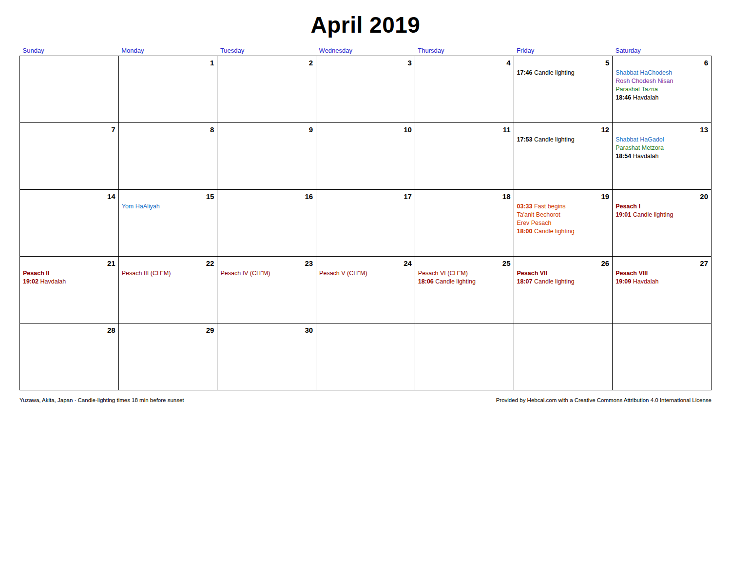April 2019
| Sunday | Monday | Tuesday | Wednesday | Thursday | Friday | Saturday |
| --- | --- | --- | --- | --- | --- | --- |
| | 1 | 2 | 3 | 4 | 5 17:46 Candle lighting | 6 Shabbat HaChodesh Rosh Chodesh Nisan Parashat Tazria 18:46 Havdalah |
| 7 | 8 | 9 | 10 | 11 | 12 17:53 Candle lighting | 13 Shabbat HaGadol Parashat Metzora 18:54 Havdalah |
| 14 | 15 Yom HaAliyah | 16 | 17 | 18 | 19 03:33 Fast begins Ta'anit Bechorot Erev Pesach 18:00 Candle lighting | 20 Pesach I 19:01 Candle lighting |
| 21 Pesach II 19:02 Havdalah | 22 Pesach III (CH''M) | 23 Pesach IV (CH''M) | 24 Pesach V (CH''M) | 25 Pesach VI (CH''M) 18:06 Candle lighting | 26 Pesach VII 18:07 Candle lighting | 27 Pesach VIII 19:09 Havdalah |
| 28 | 29 | 30 | | | | |
Yuzawa, Akita, Japan · Candle-lighting times 18 min before sunset
Provided by Hebcal.com with a Creative Commons Attribution 4.0 International License